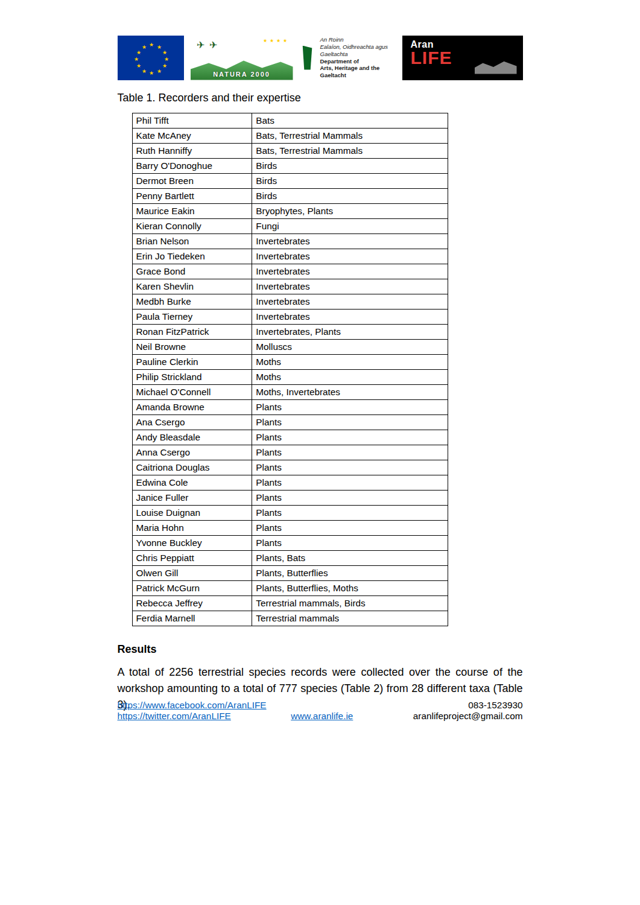★ ★ ★ ★ ★ ★ ★ ★ ★ ★ ★ ★
✈ ✈
★ ★ ★ ★
NATURA 2000
An Roinn
Ealaíon, Oidhreachta agus Gaeltachta
Department of
Arts, Heritage and the Gaeltacht
Aran
LIFE
Table 1. Recorders and their expertise
| Phil Tifft | Bats |
| Kate McAney | Bats, Terrestrial Mammals |
| Ruth Hanniffy | Bats, Terrestrial Mammals |
| Barry O'Donoghue | Birds |
| Dermot Breen | Birds |
| Penny Bartlett | Birds |
| Maurice Eakin | Bryophytes, Plants |
| Kieran Connolly | Fungi |
| Brian Nelson | Invertebrates |
| Erin Jo Tiedeken | Invertebrates |
| Grace Bond | Invertebrates |
| Karen Shevlin | Invertebrates |
| Medbh Burke | Invertebrates |
| Paula Tierney | Invertebrates |
| Ronan FitzPatrick | Invertebrates, Plants |
| Neil Browne | Molluscs |
| Pauline Clerkin | Moths |
| Philip Strickland | Moths |
| Michael O'Connell | Moths, Invertebrates |
| Amanda Browne | Plants |
| Ana Csergo | Plants |
| Andy Bleasdale | Plants |
| Anna Csergo | Plants |
| Caitriona Douglas | Plants |
| Edwina Cole | Plants |
| Janice Fuller | Plants |
| Louise Duignan | Plants |
| Maria Hohn | Plants |
| Yvonne Buckley | Plants |
| Chris Peppiatt | Plants, Bats |
| Olwen Gill | Plants, Butterflies |
| Patrick McGurn | Plants, Butterflies, Moths |
| Rebecca Jeffrey | Terrestrial mammals, Birds |
| Ferdia Marnell | Terrestrial mammals |
Results
A total of 2256 terrestrial species records were collected over the course of the workshop amounting to a total of 777 species (Table 2) from 28 different taxa (Table 3).
https://www.facebook.com/AranLIFE
083-1523930
https://twitter.com/AranLIFE
www.aranlife.ie
aranlifeproject@gmail.com